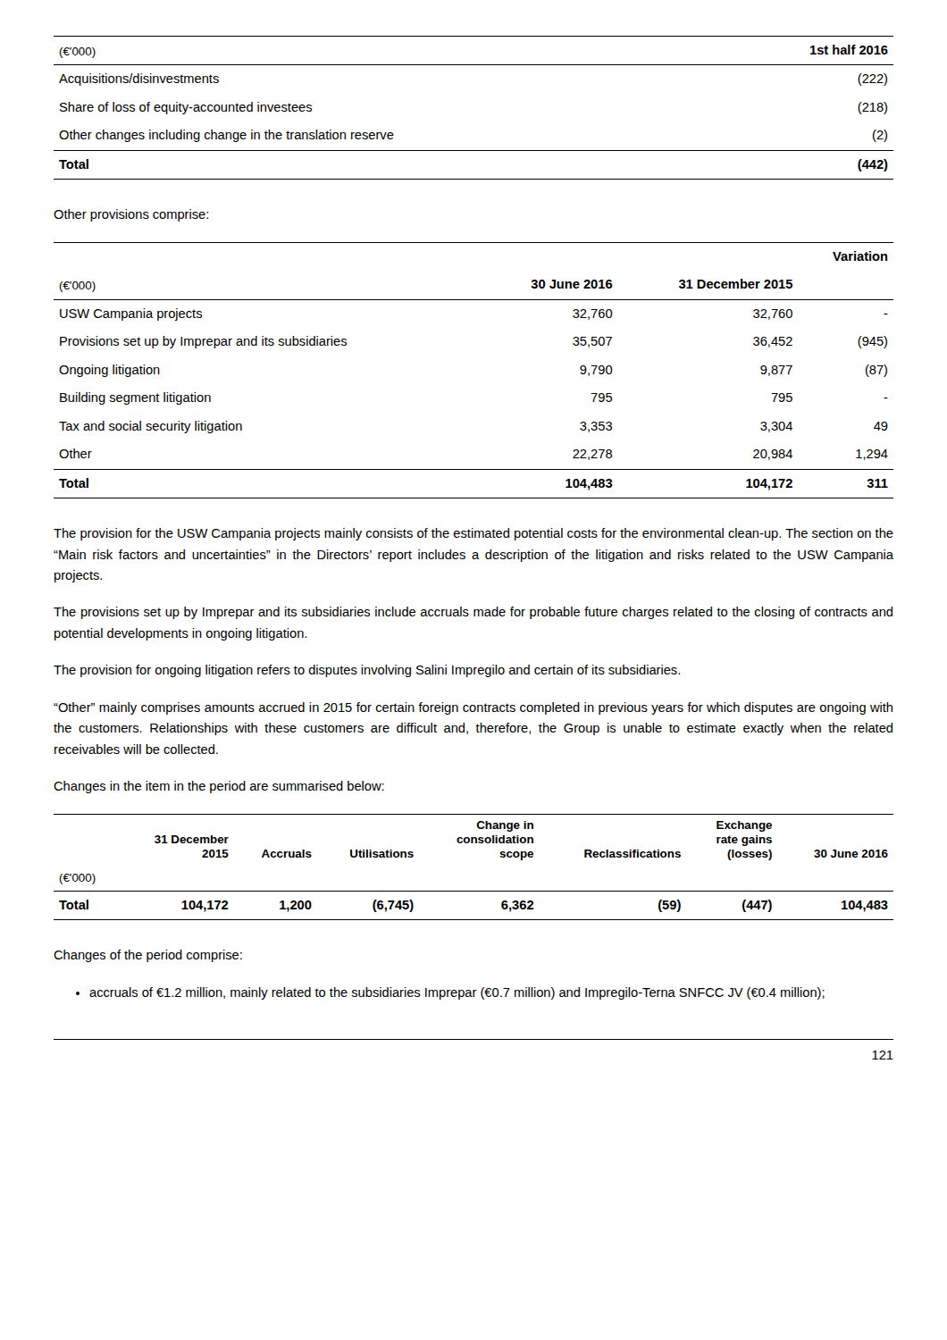| (€'000) | 1st half 2016 |
| Acquisitions/disinvestments | (222) |
| Share of loss of equity-accounted investees | (218) |
| Other changes including change in the translation reserve | (2) |
| Total | (442) |
Other provisions comprise:
| | | | Variation |
| (€'000) | 30 June 2016 | 31 December 2015 | |
| USW Campania projects | 32,760 | 32,760 | - |
| Provisions set up by Imprepar and its subsidiaries | 35,507 | 36,452 | (945) |
| Ongoing litigation | 9,790 | 9,877 | (87) |
| Building segment litigation | 795 | 795 | - |
| Tax and social security litigation | 3,353 | 3,304 | 49 |
| Other | 22,278 | 20,984 | 1,294 |
| Total | 104,483 | 104,172 | 311 |
The provision for the USW Campania projects mainly consists of the estimated potential costs for the environmental clean-up. The section on the “Main risk factors and uncertainties” in the Directors’ report includes a description of the litigation and risks related to the USW Campania projects.
The provisions set up by Imprepar and its subsidiaries include accruals made for probable future charges related to the closing of contracts and potential developments in ongoing litigation.
The provision for ongoing litigation refers to disputes involving Salini Impregilo and certain of its subsidiaries.
“Other” mainly comprises amounts accrued in 2015 for certain foreign contracts completed in previous years for which disputes are ongoing with the customers. Relationships with these customers are difficult and, therefore, the Group is unable to estimate exactly when the related receivables will be collected.
Changes in the item in the period are summarised below:
| | 31 December 2015 | Accruals | Utilisations | Change in consolidation scope | Reclassifications | Exchange rate gains (losses) | 30 June 2016 |
| (€'000) | | | | | | | |
| Total | 104,172 | 1,200 | (6,745) | 6,362 | (59) | (447) | 104,483 |
Changes of the period comprise:
accruals of €1.2 million, mainly related to the subsidiaries Imprepar (€0.7 million) and Impregilo-Terna SNFCC JV (€0.4 million);
121